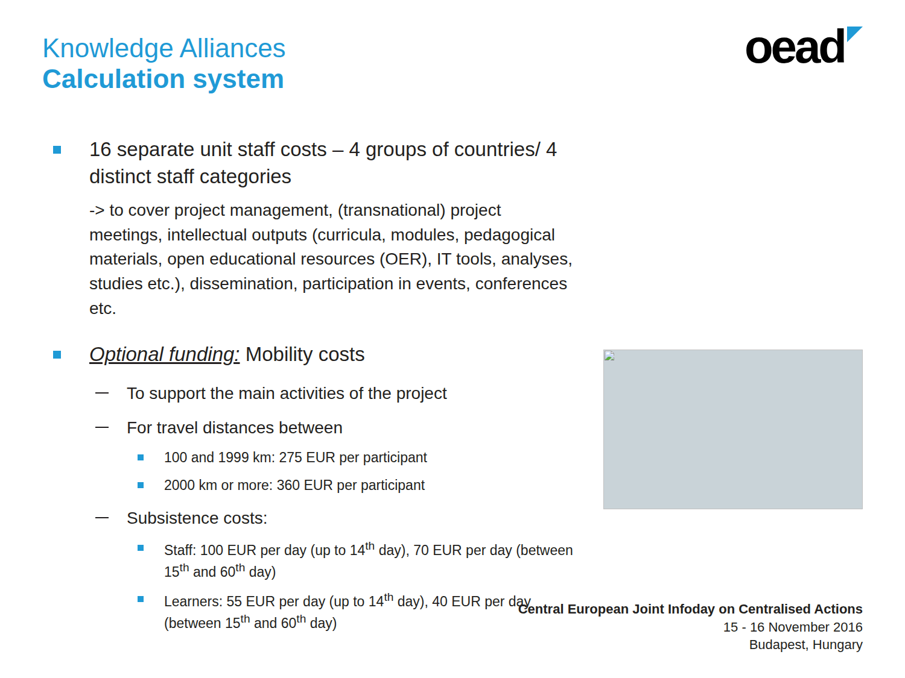oead
Knowledge Alliances
Calculation system
16 separate unit staff costs – 4 groups of countries/ 4 distinct staff categories -> to cover project management, (transnational) project meetings, intellectual outputs (curricula, modules, pedagogical materials, open educational resources (OER), IT tools, analyses, studies etc.), dissemination, participation in events, conferences etc.
Optional funding: Mobility costs
To support the main activities of the project
For travel distances between
100 and 1999 km: 275 EUR per participant
2000 km or more: 360 EUR per participant
Subsistence costs:
Staff: 100 EUR per day (up to 14th day), 70 EUR per day (between 15th and 60th day)
Learners: 55 EUR per day (up to 14th day), 40 EUR per day (between 15th and 60th day)
Central European Joint Infoday on Centralised Actions
15 - 16 November 2016
Budapest, Hungary